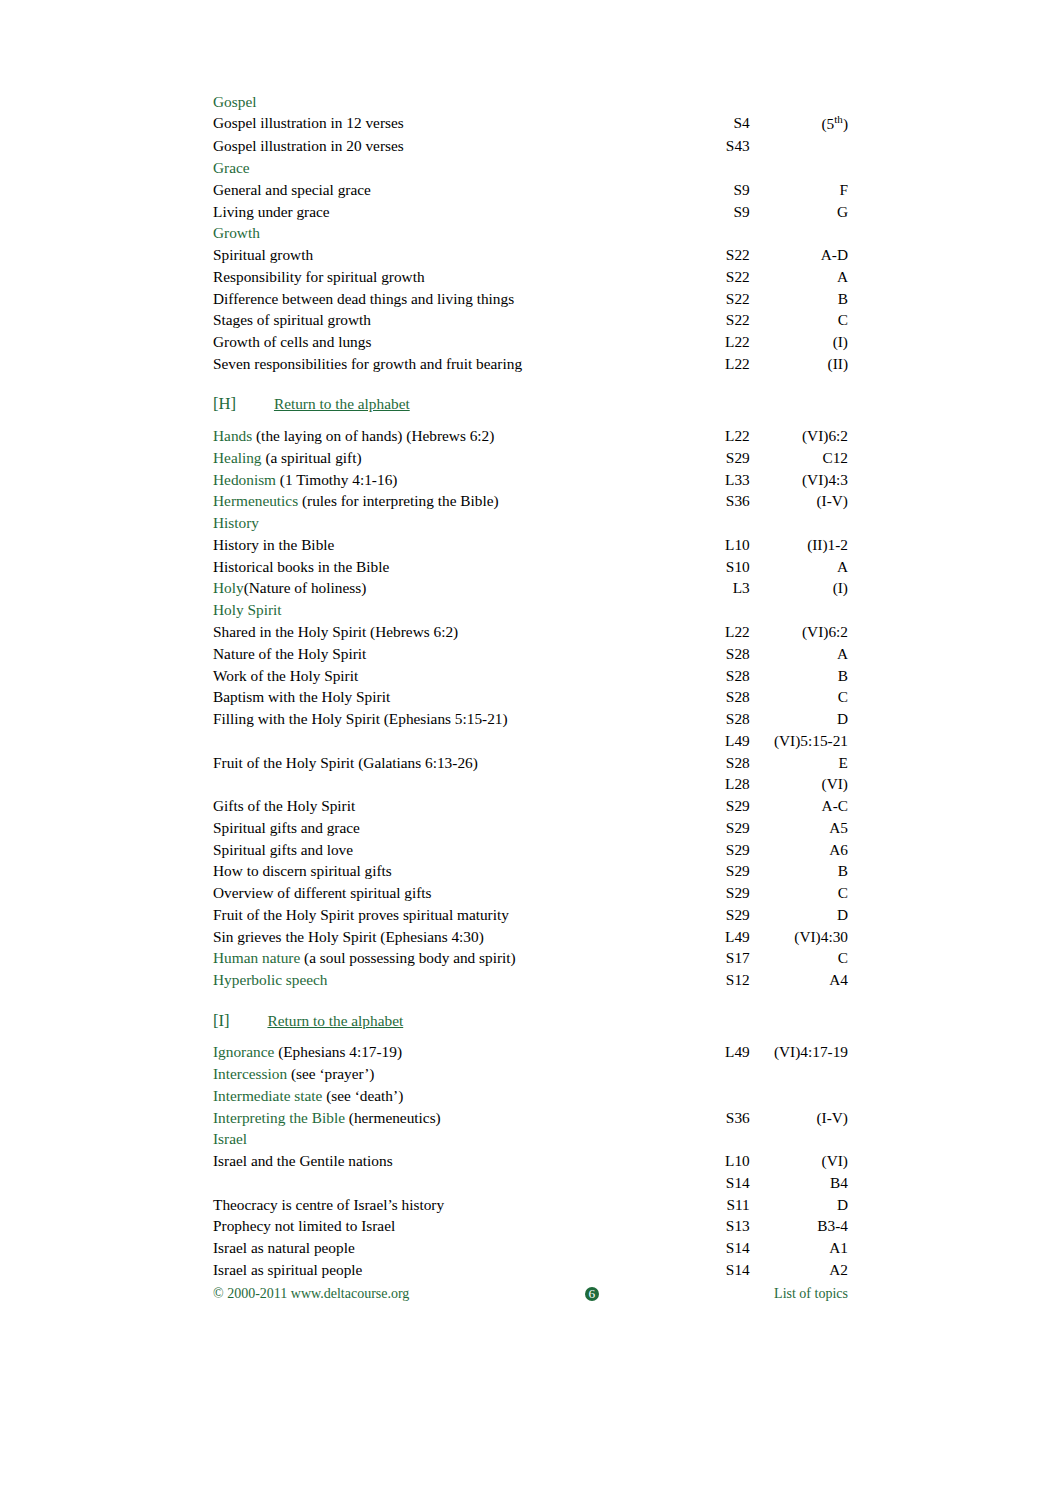| Gospel | | |
| Gospel illustration in 12 verses | S4 | (5 th ) |
| Gospel illustration in 20 verses | S43 | |
| Grace | | |
| General and special grace | S9 | F |
| Living under grace | S9 | G |
| Growth | | |
| Spiritual growth | S22 | A-D |
| Responsibility for spiritual growth | S22 | A |
| Difference between dead things and living things | S22 | B |
| Stages of spiritual growth | S22 | C |
| Growth of cells and lungs | L22 | (I) |
| Seven responsibilities for growth and fruit bearing | L22 | (II) |
[H] Return to the alphabet
| Hands (the laying on of hands) (Hebrews 6:2) | L22 | (VI)6:2 |
| Healing (a spiritual gift) | S29 | C12 |
| Hedonism (1 Timothy 4:1-16) | L33 | (VI)4:3 |
| Hermeneutics (rules for interpreting the Bible) | S36 | (I-V) |
| History | | |
| History in the Bible | L10 | (II)1-2 |
| Historical books in the Bible | S10 | A |
| Holy (Nature of holiness) | L3 | (I) |
| Holy Spirit | | |
| Shared in the Holy Spirit (Hebrews 6:2) | L22 | (VI)6:2 |
| Nature of the Holy Spirit | S28 | A |
| Work of the Holy Spirit | S28 | B |
| Baptism with the Holy Spirit | S28 | C |
| Filling with the Holy Spirit (Ephesians 5:15-21) | S28 | D |
| | L49 | (VI)5:15-21 |
| Fruit of the Holy Spirit (Galatians 6:13-26) | S28 | E |
| | L28 | (VI) |
| Gifts of the Holy Spirit | S29 | A-C |
| Spiritual gifts and grace | S29 | A5 |
| Spiritual gifts and love | S29 | A6 |
| How to discern spiritual gifts | S29 | B |
| Overview of different spiritual gifts | S29 | C |
| Fruit of the Holy Spirit proves spiritual maturity | S29 | D |
| Sin grieves the Holy Spirit (Ephesians 4:30) | L49 | (VI)4:30 |
| Human nature (a soul possessing body and spirit) | S17 | C |
| Hyperbolic speech | S12 | A4 |
[I] Return to the alphabet
| Ignorance (Ephesians 4:17-19) | L49 | (VI)4:17-19 |
| Intercession (see ‘prayer’) | | |
| Intermediate state (see ‘death’) | | |
| Interpreting the Bible (hermeneutics) | S36 | (I-V) |
| Israel | | |
| Israel and the Gentile nations | L10 | (VI) |
| | S14 | B4 |
| Theocracy is centre of Israel’s history | S11 | D |
| Prophecy not limited to Israel | S13 | B3-4 |
| Israel as natural people | S14 | A1 |
| Israel as spiritual people | S14 | A2 |
© 2000-2011 www.deltacourse.org
6
List of topics